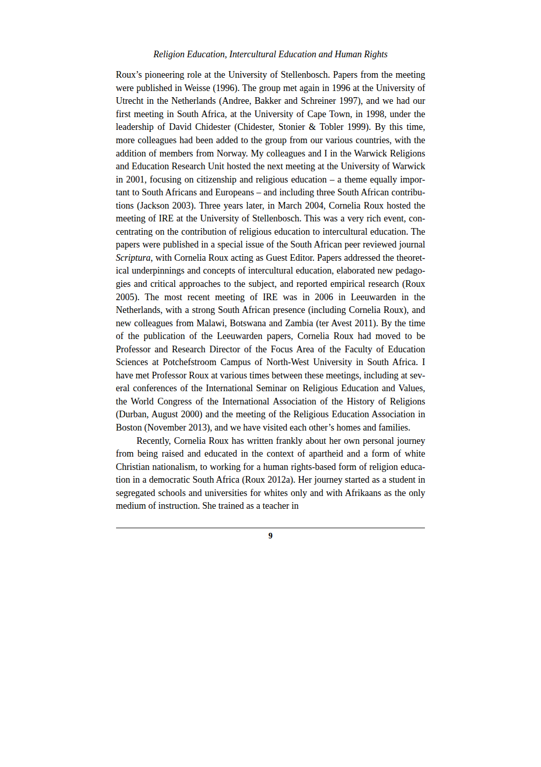Religion Education, Intercultural Education and Human Rights
Roux’s pioneering role at the University of Stellenbosch. Papers from the meeting were published in Weisse (1996). The group met again in 1996 at the University of Utrecht in the Netherlands (Andree, Bakker and Schreiner 1997), and we had our first meeting in South Africa, at the University of Cape Town, in 1998, under the leadership of David Chidester (Chidester, Stonier & Tobler 1999). By this time, more colleagues had been added to the group from our various countries, with the addition of members from Norway. My colleagues and I in the Warwick Religions and Education Research Unit hosted the next meeting at the University of Warwick in 2001, focusing on citizenship and religious education – a theme equally important to South Africans and Europeans – and including three South African contributions (Jackson 2003). Three years later, in March 2004, Cornelia Roux hosted the meeting of IRE at the University of Stellenbosch. This was a very rich event, concentrating on the contribution of religious education to intercultural education. The papers were published in a special issue of the South African peer reviewed journal Scriptura, with Cornelia Roux acting as Guest Editor. Papers addressed the theoretical underpinnings and concepts of intercultural education, elaborated new pedagogies and critical approaches to the subject, and reported empirical research (Roux 2005). The most recent meeting of IRE was in 2006 in Leeuwarden in the Netherlands, with a strong South African presence (including Cornelia Roux), and new colleagues from Malawi, Botswana and Zambia (ter Avest 2011). By the time of the publication of the Leeuwarden papers, Cornelia Roux had moved to be Professor and Research Director of the Focus Area of the Faculty of Education Sciences at Potchefstroom Campus of North-West University in South Africa. I have met Professor Roux at various times between these meetings, including at several conferences of the International Seminar on Religious Education and Values, the World Congress of the International Association of the History of Religions (Durban, August 2000) and the meeting of the Religious Education Association in Boston (November 2013), and we have visited each other’s homes and families.
Recently, Cornelia Roux has written frankly about her own personal journey from being raised and educated in the context of apartheid and a form of white Christian nationalism, to working for a human rights-based form of religion education in a democratic South Africa (Roux 2012a). Her journey started as a student in segregated schools and universities for whites only and with Afrikaans as the only medium of instruction. She trained as a teacher in
9